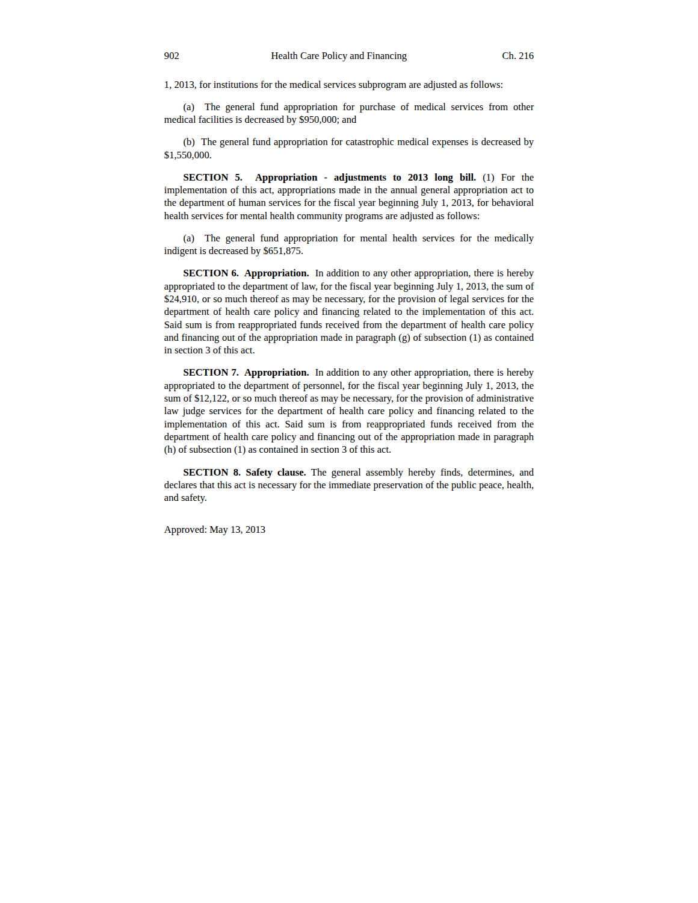902 Health Care Policy and Financing Ch. 216
1, 2013, for institutions for the medical services subprogram are adjusted as follows:
(a) The general fund appropriation for purchase of medical services from other medical facilities is decreased by $950,000; and
(b) The general fund appropriation for catastrophic medical expenses is decreased by $1,550,000.
SECTION 5. Appropriation - adjustments to 2013 long bill. (1) For the implementation of this act, appropriations made in the annual general appropriation act to the department of human services for the fiscal year beginning July 1, 2013, for behavioral health services for mental health community programs are adjusted as follows:
(a) The general fund appropriation for mental health services for the medically indigent is decreased by $651,875.
SECTION 6. Appropriation. In addition to any other appropriation, there is hereby appropriated to the department of law, for the fiscal year beginning July 1, 2013, the sum of $24,910, or so much thereof as may be necessary, for the provision of legal services for the department of health care policy and financing related to the implementation of this act. Said sum is from reappropriated funds received from the department of health care policy and financing out of the appropriation made in paragraph (g) of subsection (1) as contained in section 3 of this act.
SECTION 7. Appropriation. In addition to any other appropriation, there is hereby appropriated to the department of personnel, for the fiscal year beginning July 1, 2013, the sum of $12,122, or so much thereof as may be necessary, for the provision of administrative law judge services for the department of health care policy and financing related to the implementation of this act. Said sum is from reappropriated funds received from the department of health care policy and financing out of the appropriation made in paragraph (h) of subsection (1) as contained in section 3 of this act.
SECTION 8. Safety clause. The general assembly hereby finds, determines, and declares that this act is necessary for the immediate preservation of the public peace, health, and safety.
Approved: May 13, 2013